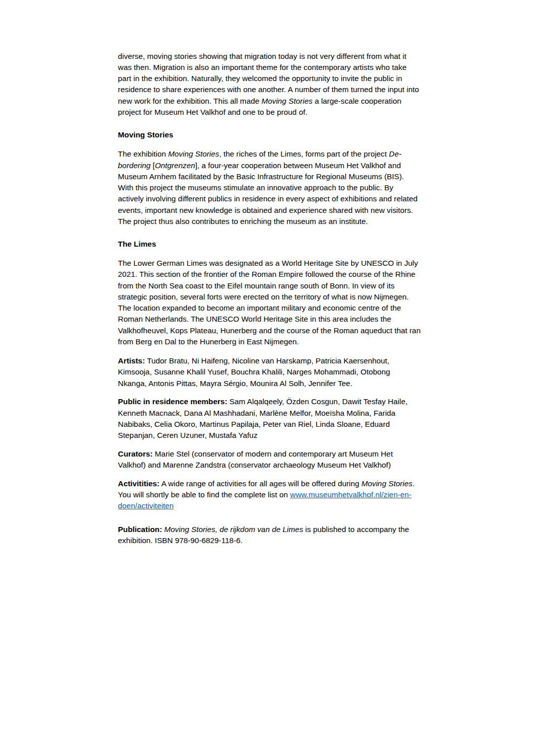diverse, moving stories showing that migration today is not very different from what it was then. Migration is also an important theme for the contemporary artists who take part in the exhibition. Naturally, they welcomed the opportunity to invite the public in residence to share experiences with one another. A number of them turned the input into new work for the exhibition. This all made Moving Stories a large-scale cooperation project for Museum Het Valkhof and one to be proud of.
Moving Stories
The exhibition Moving Stories, the riches of the Limes, forms part of the project De-bordering [Ontgrenzen], a four-year cooperation between Museum Het Valkhof and Museum Arnhem facilitated by the Basic Infrastructure for Regional Museums (BIS). With this project the museums stimulate an innovative approach to the public. By actively involving different publics in residence in every aspect of exhibitions and related events, important new knowledge is obtained and experience shared with new visitors. The project thus also contributes to enriching the museum as an institute.
The Limes
The Lower German Limes was designated as a World Heritage Site by UNESCO in July 2021. This section of the frontier of the Roman Empire followed the course of the Rhine from the North Sea coast to the Eifel mountain range south of Bonn. In view of its strategic position, several forts were erected on the territory of what is now Nijmegen. The location expanded to become an important military and economic centre of the Roman Netherlands. The UNESCO World Heritage Site in this area includes the Valkhofheuvel, Kops Plateau, Hunerberg and the course of the Roman aqueduct that ran from Berg en Dal to the Hunerberg in East Nijmegen.
Artists: Tudor Bratu, Ni Haifeng, Nicoline van Harskamp, Patricia Kaersenhout, Kimsooja, Susanne Khalil Yusef, Bouchra Khalili, Narges Mohammadi, Otobong Nkanga, Antonis Pittas, Mayra Sérgio, Mounira Al Solh, Jennifer Tee.
Public in residence members: Sam Alqalqeely, Özden Cosgun, Dawit Tesfay Haile, Kenneth Macnack, Dana Al Mashhadani, Marlène Melfor, Moeïsha Molina, Farida Nabibaks, Celia Okoro, Martinus Papilaja, Peter van Riel, Linda Sloane, Eduard Stepanjan, Ceren Uzuner, Mustafa Yafuz
Curators: Marie Stel (conservator of modern and contemporary art Museum Het Valkhof) and Marenne Zandstra (conservator archaeology Museum Het Valkhof)
Activitities: A wide range of activities for all ages will be offered during Moving Stories. You will shortly be able to find the complete list on www.museumhetvalkhof.nl/zien-en-doen/activiteiten
Publication: Moving Stories, de rijkdom van de Limes is published to accompany the exhibition. ISBN 978-90-6829-118-6.